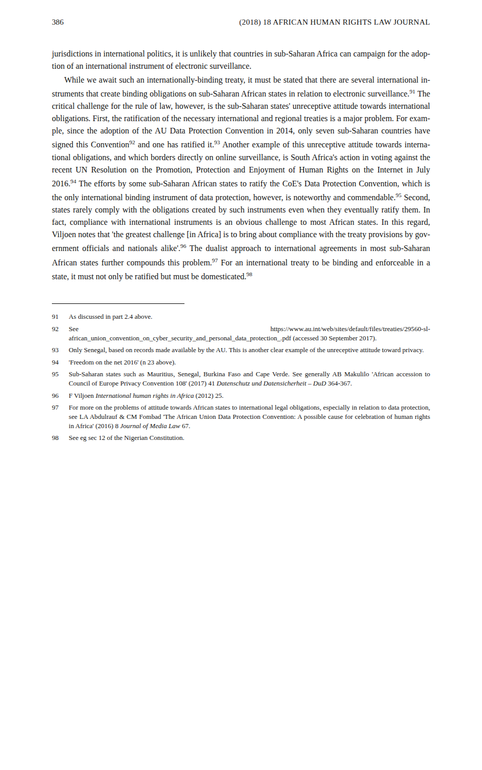386 (2018) 18 African Human Rights Law Journal
jurisdictions in international politics, it is unlikely that countries in sub-Saharan Africa can campaign for the adoption of an international instrument of electronic surveillance.
While we await such an internationally-binding treaty, it must be stated that there are several international instruments that create binding obligations on sub-Saharan African states in relation to electronic surveillance.91 The critical challenge for the rule of law, however, is the sub-Saharan states' unreceptive attitude towards international obligations. First, the ratification of the necessary international and regional treaties is a major problem. For example, since the adoption of the AU Data Protection Convention in 2014, only seven sub-Saharan countries have signed this Convention92 and one has ratified it.93 Another example of this unreceptive attitude towards international obligations, and which borders directly on online surveillance, is South Africa's action in voting against the recent UN Resolution on the Promotion, Protection and Enjoyment of Human Rights on the Internet in July 2016.94 The efforts by some sub-Saharan African states to ratify the CoE's Data Protection Convention, which is the only international binding instrument of data protection, however, is noteworthy and commendable.95 Second, states rarely comply with the obligations created by such instruments even when they eventually ratify them. In fact, compliance with international instruments is an obvious challenge to most African states. In this regard, Viljoen notes that 'the greatest challenge [in Africa] is to bring about compliance with the treaty provisions by government officials and nationals alike'.96 The dualist approach to international agreements in most sub-Saharan African states further compounds this problem.97 For an international treaty to be binding and enforceable in a state, it must not only be ratified but must be domesticated.98
As discussed in part 2.4 above.
See https://www.au.int/web/sites/default/files/treaties/29560-sl-african_union_convention_on_cyber_security_and_personal_data_protection_.pdf (accessed 30 September 2017).
Only Senegal, based on records made available by the AU. This is another clear example of the unreceptive attitude toward privacy.
'Freedom on the net 2016' (n 23 above).
Sub-Saharan states such as Mauritius, Senegal, Burkina Faso and Cape Verde. See generally AB Makulilo 'African accession to Council of Europe Privacy Convention 108' (2017) 41 Datenschutz und Datensicherheit – DuD 364-367.
F Viljoen International human rights in Africa (2012) 25.
For more on the problems of attitude towards African states to international legal obligations, especially in relation to data protection, see LA Abdulrauf & CM Fombad 'The African Union Data Protection Convention: A possible cause for celebration of human rights in Africa' (2016) 8 Journal of Media Law 67.
See eg sec 12 of the Nigerian Constitution.